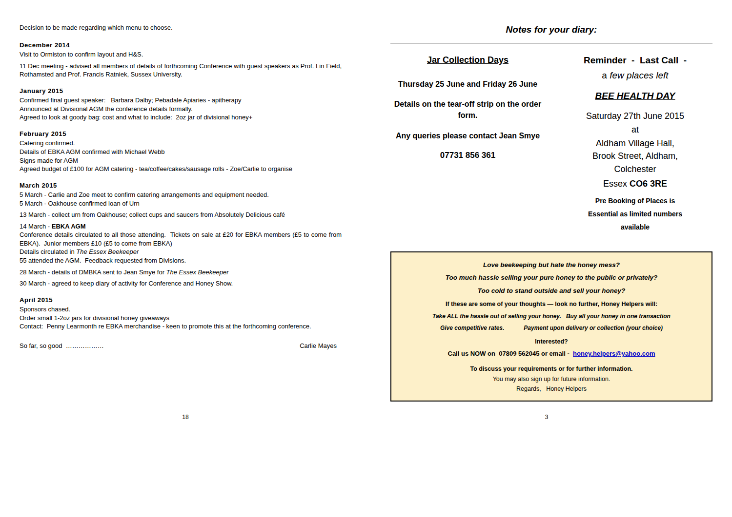Decision to be made regarding which menu to choose.
December 2014
Visit to Ormiston to confirm layout and H&S.
11 Dec meeting - advised all members of details of forthcoming Conference with guest speakers as Prof. Lin Field, Rothamsted and Prof. Francis Ratniek, Sussex University.
January 2015
Confirmed final guest speaker: Barbara Dalby; Pebadale Apiaries - apitherapy
Announced at Divisional AGM the conference details formally.
Agreed to look at goody bag: cost and what to include: 2oz jar of divisional honey+
February 2015
Catering confirmed.
Details of EBKA AGM confirmed with Michael Webb
Signs made for AGM
Agreed budget of £100 for AGM catering - tea/coffee/cakes/sausage rolls - Zoe/Carlie to organise
March 2015
5 March - Carlie and Zoe meet to confirm catering arrangements and equipment needed.
5 March - Oakhouse confirmed loan of Urn
13 March - collect urn from Oakhouse; collect cups and saucers from Absolutely Delicious café
14 March - EBKA AGM
Conference details circulated to all those attending. Tickets on sale at £20 for EBKA members (£5 to come from EBKA). Junior members £10 (£5 to come from EBKA)
Details circulated in The Essex Beekeeper
55 attended the AGM. Feedback requested from Divisions.
28 March - details of DMBKA sent to Jean Smye for The Essex Beekeeper
30 March - agreed to keep diary of activity for Conference and Honey Show.
April 2015
Sponsors chased.
Order small 1-2oz jars for divisional honey giveaways
Contact: Penny Learmonth re EBKA merchandise - keen to promote this at the forthcoming conference.
So far, so good ……………… Carlie Mayes
18
Notes for your diary:
Jar Collection Days
Thursday 25 June and Friday 26 June
Details on the tear-off strip on the order form.
Any queries please contact Jean Smye
07731 856 361
Reminder - Last Call -
a few places left
BEE HEALTH DAY
Saturday 27th June 2015
at
Aldham Village Hall,
Brook Street, Aldham,
Colchester
Essex CO6 3RE
Pre Booking of Places is
Essential as limited numbers
available
Love beekeeping but hate the honey mess?
Too much hassle selling your pure honey to the public or privately?
Too cold to stand outside and sell your honey?
If these are some of your thoughts — look no further, Honey Helpers will:
Take ALL the hassle out of selling your honey. Buy all your honey in one transaction
Give competitive rates. Payment upon delivery or collection (your choice)
Interested?
Call us NOW on 07809 562045 or email - honey.helpers@yahoo.com
To discuss your requirements or for further information.
You may also sign up for future information.
Regards, Honey Helpers
3